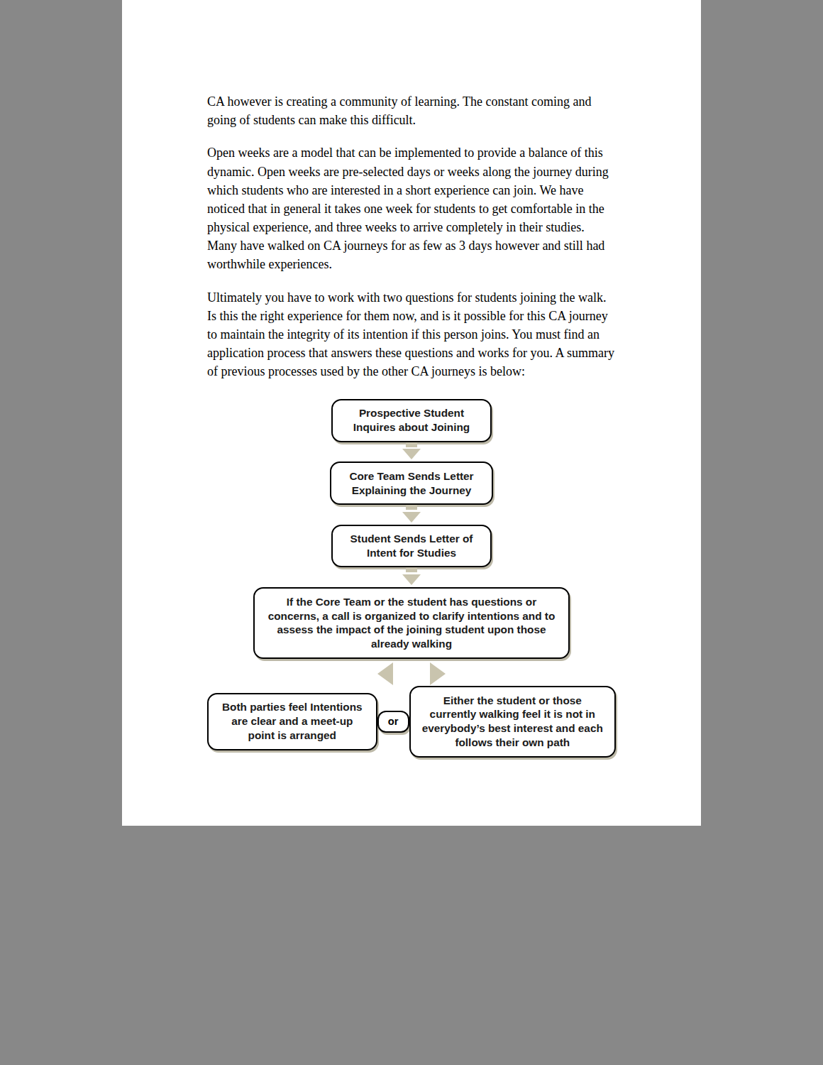CA however is creating a community of learning. The constant coming and going of students can make this difficult.
Open weeks are a model that can be implemented to provide a balance of this dynamic. Open weeks are pre-selected days or weeks along the journey during which students who are interested in a short experience can join. We have noticed that in general it takes one week for students to get comfortable in the physical experience, and three weeks to arrive completely in their studies. Many have walked on CA journeys for as few as 3 days however and still had worthwhile experiences.
Ultimately you have to work with two questions for students joining the walk. Is this the right experience for them now, and is it possible for this CA journey to maintain the integrity of its intention if this person joins. You must find an application process that answers these questions and works for you. A summary of previous processes used by the other CA journeys is below:
Prospective Student Inquires about Joining
Core Team Sends Letter Explaining the Journey
Student Sends Letter of Intent for Studies
If the Core Team or the student has questions or concerns, a call is organized to clarify intentions and to assess the impact of the joining student upon those already walking
Both parties feel Intentions are clear and a meet-up point is arranged
or
Either the student or those currently walking feel it is not in everybody’s best interest and each follows their own path